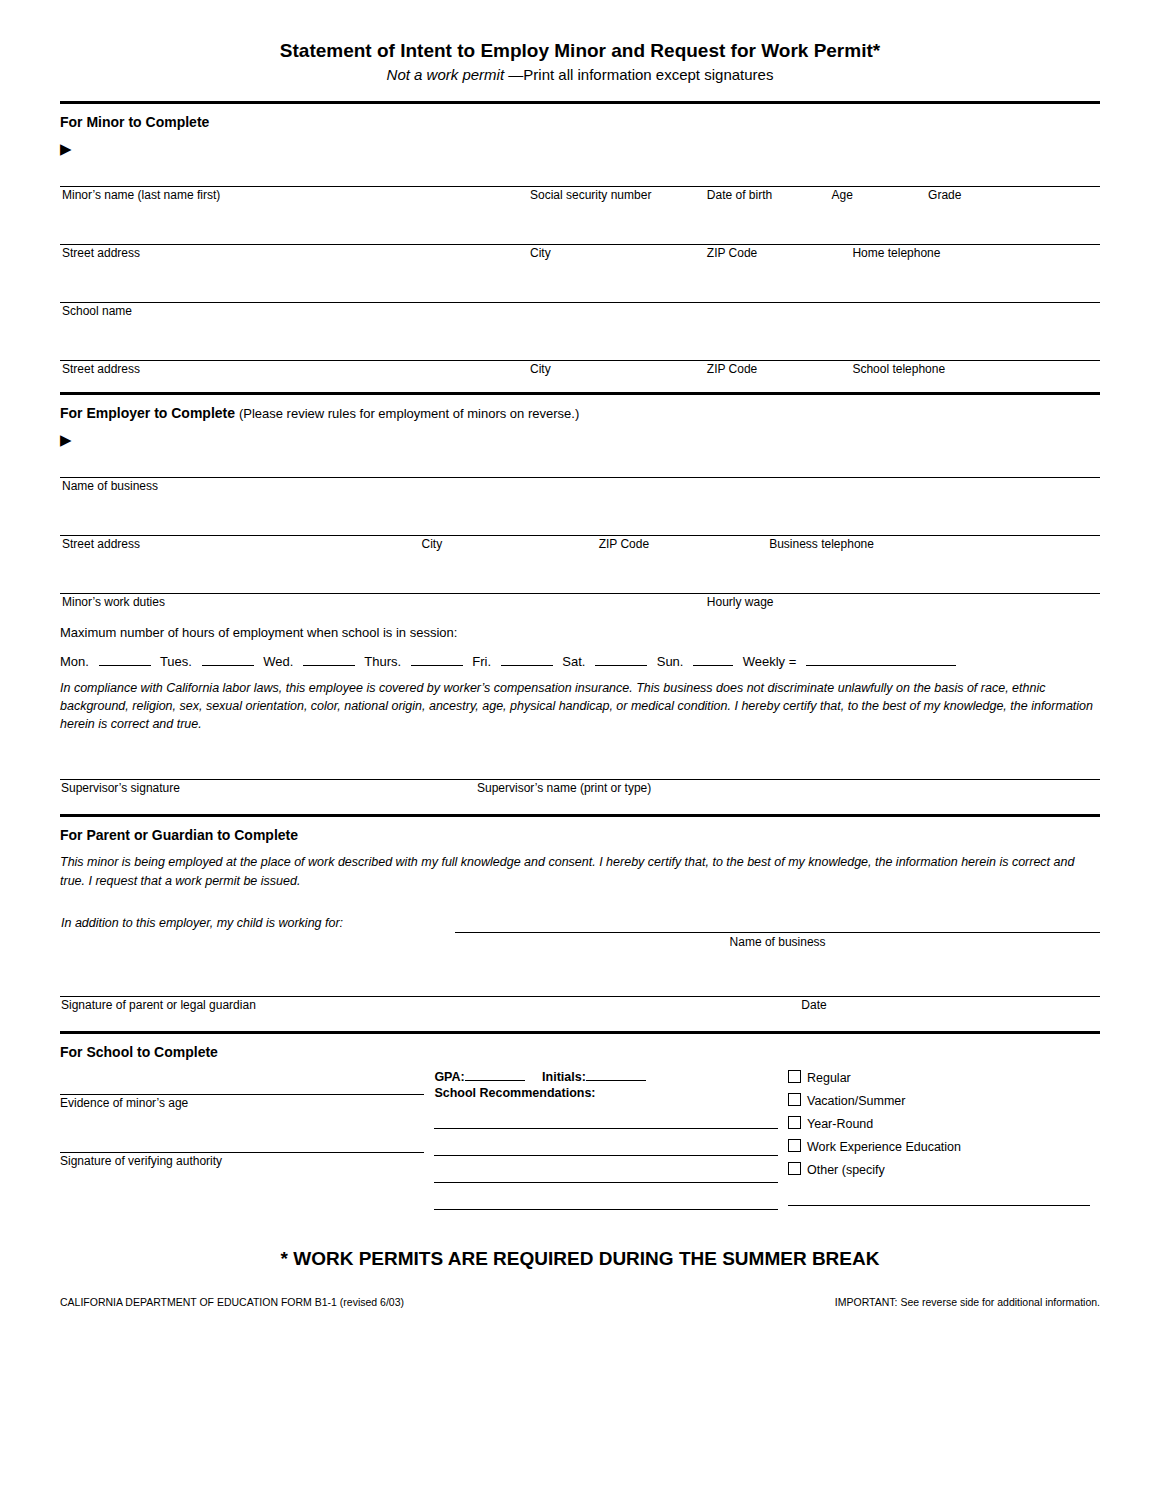Statement of Intent to Employ Minor and Request for Work Permit*
Not a work permit —Print all information except signatures
For Minor to Complete
▶
| Minor’s name (last name first) | Social security number | Date of birth | Age | Grade |
| Street address | City | ZIP Code | Home telephone |
| School name |
| Street address | City | ZIP Code | School telephone |
For Employer to Complete (Please review rules for employment of minors on reverse.)
▶
| Name of business |
| Street address | City | ZIP Code | Business telephone |
| Minor’s work duties | Hourly wage |
Maximum number of hours of employment when school is in session:
Mon. Tues. Wed. Thurs. Fri. Sat. Sun. Weekly =
In compliance with California labor laws, this employee is covered by worker’s compensation insurance. This business does not discriminate unlawfully on the basis of race, ethnic background, religion, sex, sexual orientation, color, national origin, ancestry, age, physical handicap, or medical condition. I hereby certify that, to the best of my knowledge, the information herein is correct and true.
| Supervisor’s signature | Supervisor’s name (print or type) |
For Parent or Guardian to Complete
This minor is being employed at the place of work described with my full knowledge and consent. I hereby certify that, to the best of my knowledge, the information herein is correct and true. I request that a work permit be issued.
| In addition to this employer, my child is working for: | |
| | Name of business |
| Signature of parent or legal guardian | Date |
For School to Complete
| Evidence of minor’s age Signature of verifying authority | GPA: Initials: School Recommendations: | Regular Vacation/Summer Year-Round Work Experience Education Other (specify |
* WORK PERMITS ARE REQUIRED DURING THE SUMMER BREAK
CALIFORNIA DEPARTMENT OF EDUCATION FORM B1-1 (revised 6/03)
IMPORTANT: See reverse side for additional information.